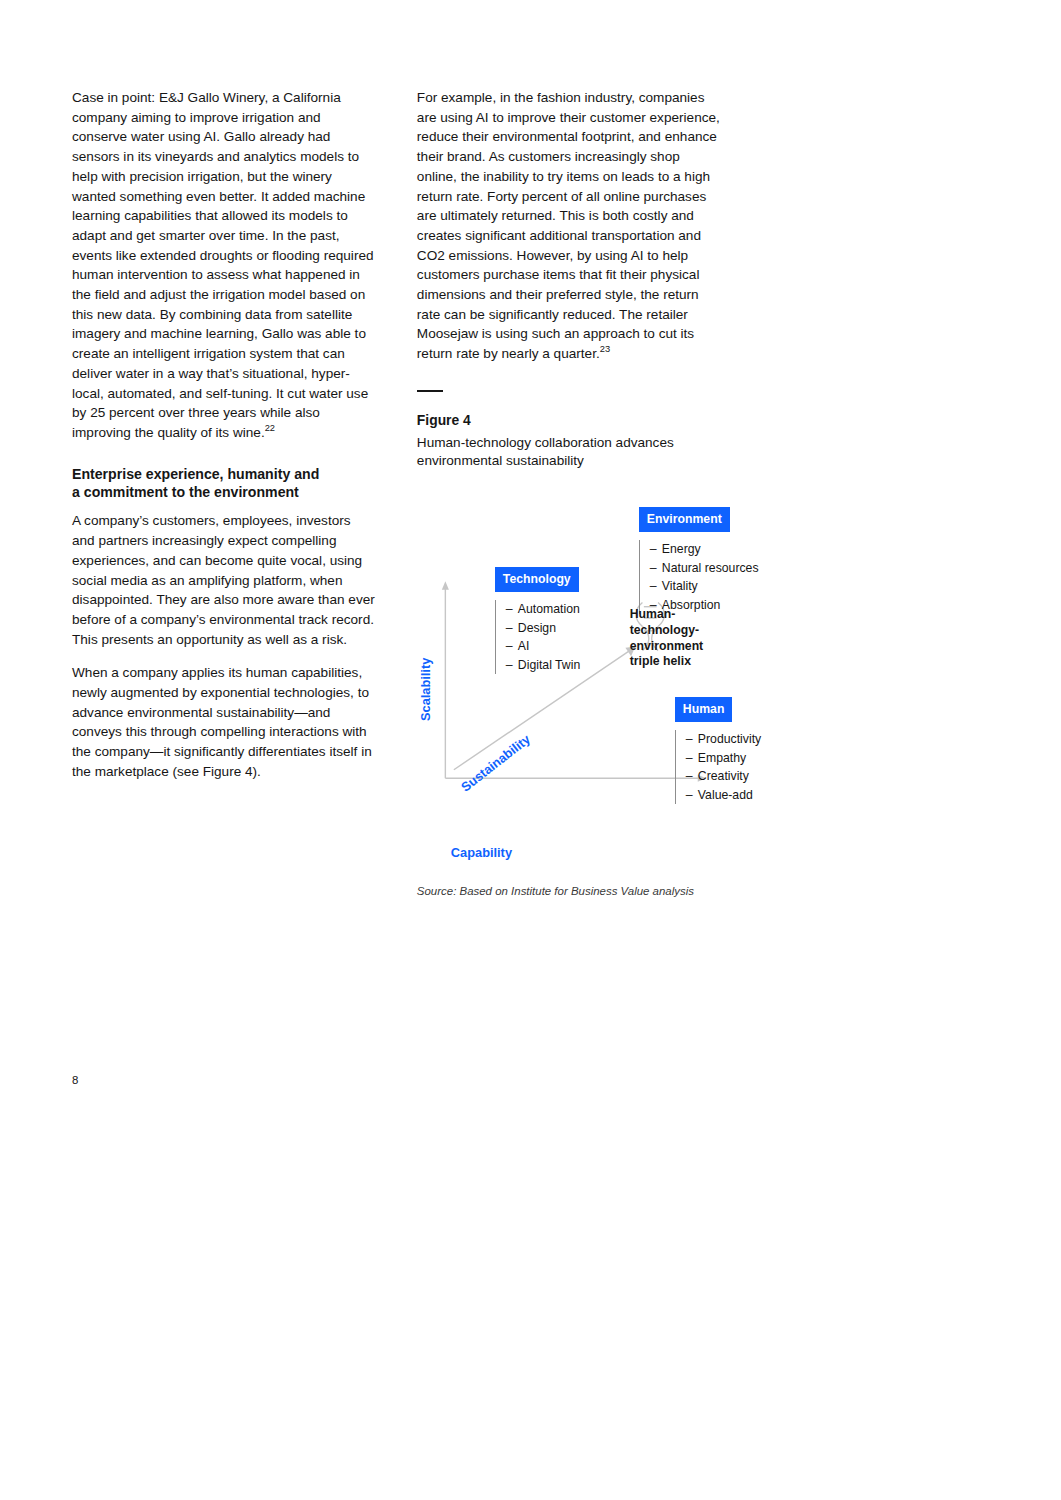Case in point: E&J Gallo Winery, a California company aiming to improve irrigation and conserve water using AI. Gallo already had sensors in its vineyards and analytics models to help with precision irrigation, but the winery wanted something even better. It added machine learning capabilities that allowed its models to adapt and get smarter over time. In the past, events like extended droughts or flooding required human intervention to assess what happened in the field and adjust the irrigation model based on this new data. By combining data from satellite imagery and machine learning, Gallo was able to create an intelligent irrigation system that can deliver water in a way that’s situational, hyper-local, automated, and self-tuning. It cut water use by 25 percent over three years while also improving the quality of its wine.22
Enterprise experience, humanity and
a commitment to the environment
A company’s customers, employees, investors and partners increasingly expect compelling experiences, and can become quite vocal, using social media as an amplifying platform, when disappointed. They are also more aware than ever before of a company’s environmental track record. This presents an opportunity as well as a risk.
When a company applies its human capabilities, newly augmented by exponential technologies, to advance environmental sustainability—and conveys this through compelling interactions with the company—it significantly differentiates itself in the marketplace (see Figure 4).
For example, in the fashion industry, companies are using AI to improve their customer experience, reduce their environmental footprint, and enhance their brand. As customers increasingly shop online, the inability to try items on leads to a high return rate. Forty percent of all online purchases are ultimately returned. This is both costly and creates significant additional transportation and CO2 emissions. However, by using AI to help customers purchase items that fit their physical dimensions and their preferred style, the return rate can be significantly reduced. The retailer Moosejaw is using such an approach to cut its return rate by nearly a quarter.23
Figure 4
Human-technology collaboration advances environmental sustainability
Scalability
Capability
Sustainability
Technology
–Automation
–Design
–AI
–Digital Twin
Environment
–Energy
–Natural resources
–Vitality
–Absorption
Human
–Productivity
–Empathy
–Creativity
–Value-add
Human-
technology-
environment
triple helix
Source: Based on Institute for Business Value analysis
8